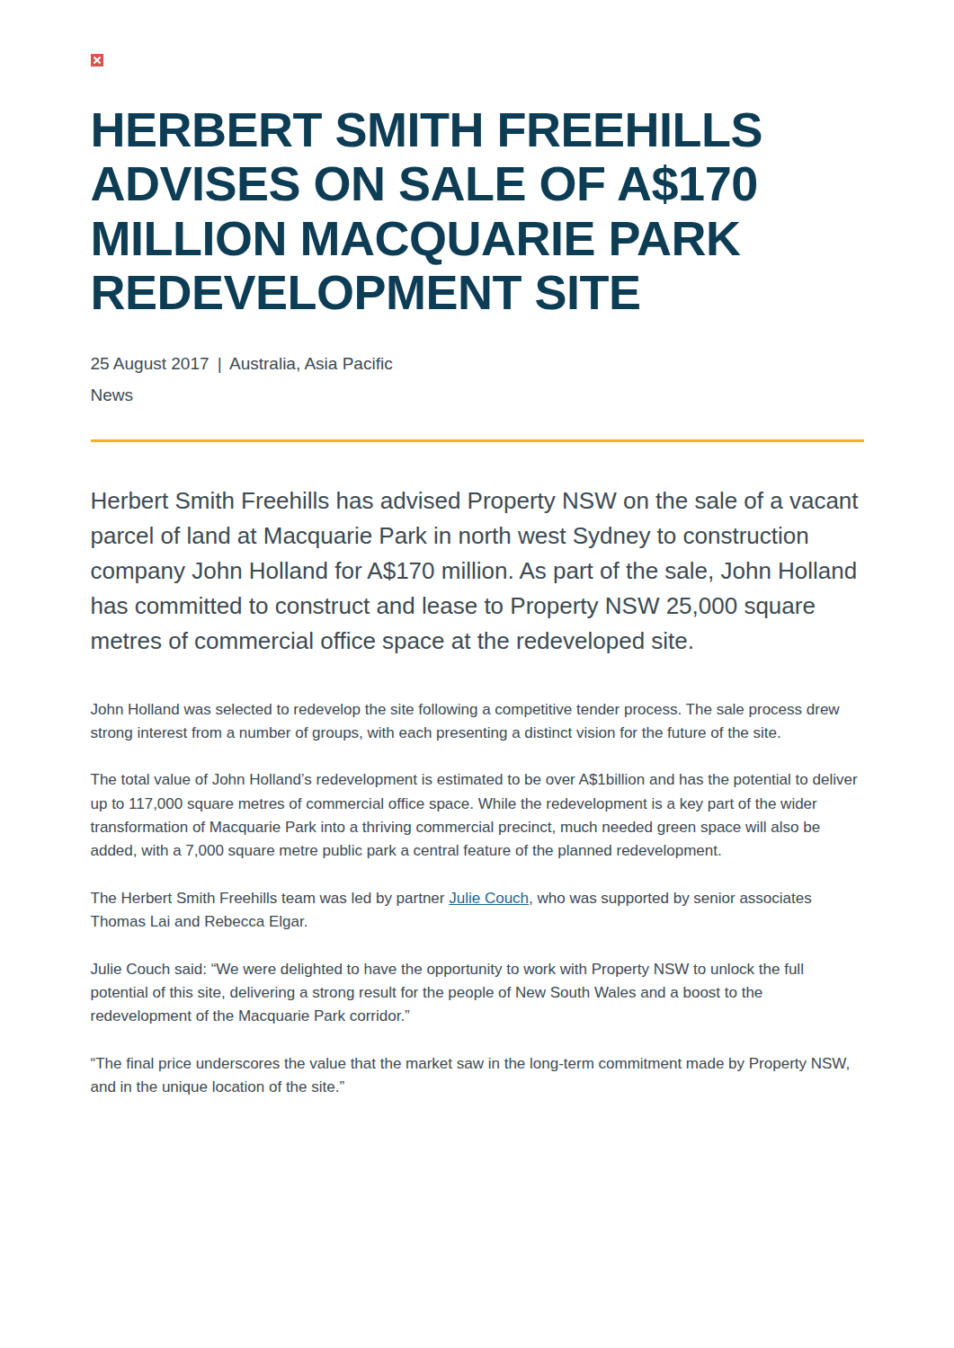Herbert Smith Freehills advises on sale of A$170 million Macquarie Park redevelopment site
25 August 2017 | Australia, Asia Pacific
News
Herbert Smith Freehills has advised Property NSW on the sale of a vacant parcel of land at Macquarie Park in north west Sydney to construction company John Holland for A$170 million. As part of the sale, John Holland has committed to construct and lease to Property NSW 25,000 square metres of commercial office space at the redeveloped site.
John Holland was selected to redevelop the site following a competitive tender process. The sale process drew strong interest from a number of groups, with each presenting a distinct vision for the future of the site.
The total value of John Holland’s redevelopment is estimated to be over A$1billion and has the potential to deliver up to 117,000 square metres of commercial office space. While the redevelopment is a key part of the wider transformation of Macquarie Park into a thriving commercial precinct, much needed green space will also be added, with a 7,000 square metre public park a central feature of the planned redevelopment.
The Herbert Smith Freehills team was led by partner Julie Couch, who was supported by senior associates Thomas Lai and Rebecca Elgar.
Julie Couch said: “We were delighted to have the opportunity to work with Property NSW to unlock the full potential of this site, delivering a strong result for the people of New South Wales and a boost to the redevelopment of the Macquarie Park corridor.”
“The final price underscores the value that the market saw in the long-term commitment made by Property NSW, and in the unique location of the site.”